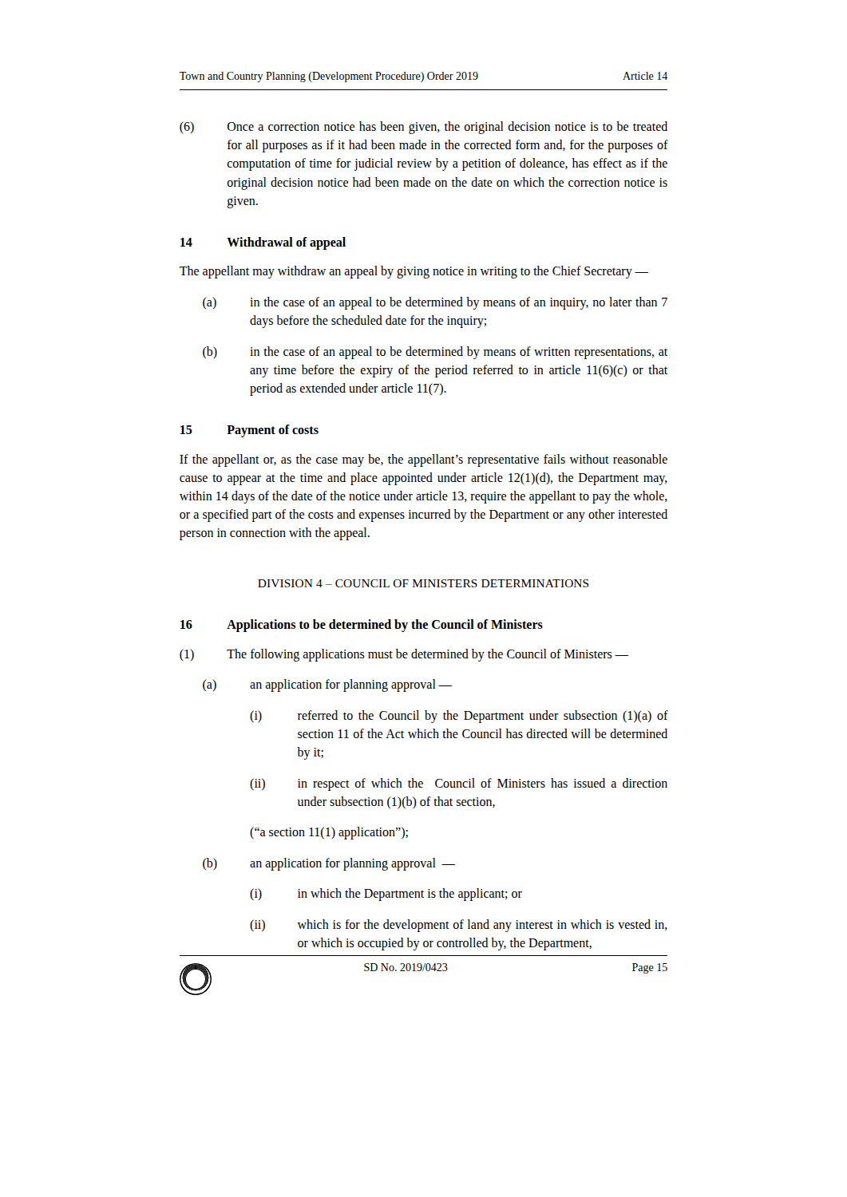Town and Country Planning (Development Procedure) Order 2019 Article 14
(6) Once a correction notice has been given, the original decision notice is to be treated for all purposes as if it had been made in the corrected form and, for the purposes of computation of time for judicial review by a petition of doleance, has effect as if the original decision notice had been made on the date on which the correction notice is given.
14 Withdrawal of appeal
The appellant may withdraw an appeal by giving notice in writing to the Chief Secretary —
(a) in the case of an appeal to be determined by means of an inquiry, no later than 7 days before the scheduled date for the inquiry;
(b) in the case of an appeal to be determined by means of written representations, at any time before the expiry of the period referred to in article 11(6)(c) or that period as extended under article 11(7).
15 Payment of costs
If the appellant or, as the case may be, the appellant’s representative fails without reasonable cause to appear at the time and place appointed under article 12(1)(d), the Department may, within 14 days of the date of the notice under article 13, require the appellant to pay the whole, or a specified part of the costs and expenses incurred by the Department or any other interested person in connection with the appeal.
DIVISION 4 – COUNCIL OF MINISTERS DETERMINATIONS
16 Applications to be determined by the Council of Ministers
(1) The following applications must be determined by the Council of Ministers —
(a) an application for planning approval —
(i) referred to the Council by the Department under subsection (1)(a) of section 11 of the Act which the Council has directed will be determined by it;
(ii) in respect of which the Council of Ministers has issued a direction under subsection (1)(b) of that section,
(“a section 11(1) application”);
(b) an application for planning approval —
(i) in which the Department is the applicant; or
(ii) which is for the development of land any interest in which is vested in, or which is occupied by or controlled by, the Department,
SD No. 2019/0423 Page 15